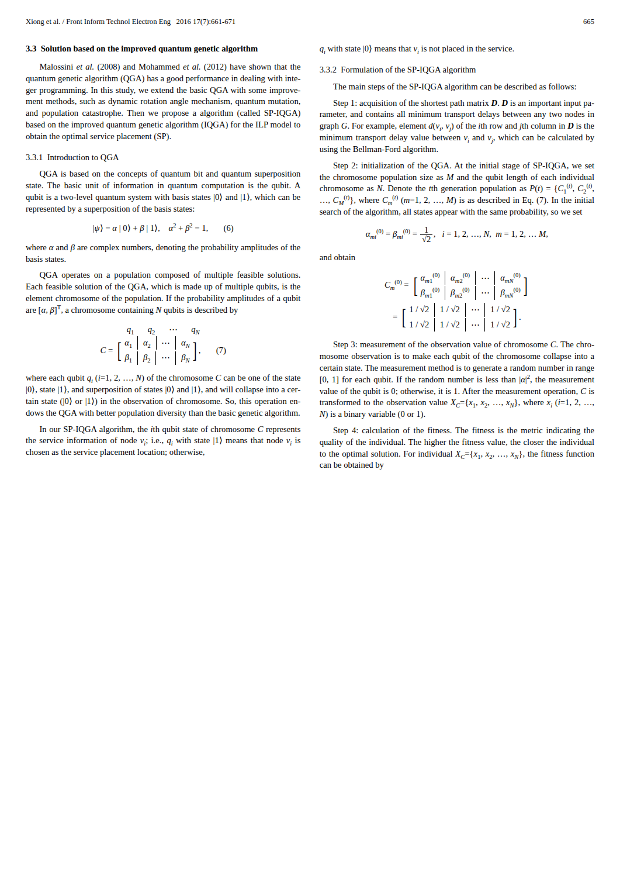Xiong et al. / Front Inform Technol Electron Eng 2016 17(7):661-671 665
3.3 Solution based on the improved quantum genetic algorithm
Malossini et al. (2008) and Mohammed et al. (2012) have shown that the quantum genetic algorithm (QGA) has a good performance in dealing with integer programming. In this study, we extend the basic QGA with some improvement methods, such as dynamic rotation angle mechanism, quantum mutation, and population catastrophe. Then we propose a algorithm (called SP-IQGA) based on the improved quantum genetic algorithm (IQGA) for the ILP model to obtain the optimal service placement (SP).
3.3.1 Introduction to QGA
QGA is based on the concepts of quantum bit and quantum superposition state. The basic unit of information in quantum computation is the qubit. A qubit is a two-level quantum system with basis states |0⟩ and |1⟩, which can be represented by a superposition of the basis states:
|ψ⟩ = α | 0⟩ + β | 1⟩, α2 + β2 = 1, (6)
where α and β are complex numbers, denoting the probability amplitudes of the basis states.
QGA operates on a population composed of multiple feasible solutions. Each feasible solution of the QGA, which is made up of multiple qubits, is the element chromosome of the population. If the probability amplitudes of a qubit are [α, β]T, a chromosome containing N qubits is described by
q1 q2⋯qN
C = [ α1 α2 ⋯ αN β1 β2 ⋯ βN ] , (7)
where each qubit qi (i=1, 2, …, N) of the chromosome C can be one of the state |0⟩, state |1⟩, and superposition of states |0⟩ and |1⟩, and will collapse into a certain state (|0⟩ or |1⟩) in the observation of chromosome. So, this operation endows the QGA with better population diversity than the basic genetic algorithm.
In our SP-IQGA algorithm, the ith qubit state of chromosome C represents the service information of node vi; i.e., qi with state |1⟩ means that node vi is chosen as the service placement location; otherwise,
qi with state |0⟩ means that vi is not placed in the service.
3.3.2 Formulation of the SP-IQGA algorithm
The main steps of the SP-IQGA algorithm can be described as follows:
Step 1: acquisition of the shortest path matrix D. D is an important input parameter, and contains all minimum transport delays between any two nodes in graph G. For example, element d(vi, vj) of the ith row and jth column in D is the minimum transport delay value between vi and vj, which can be calculated by using the Bellman-Ford algorithm.
Step 2: initialization of the QGA. At the initial stage of SP-IQGA, we set the chromosome population size as M and the qubit length of each individual chromosome as N. Denote the tth generation population as P(t) = {C1(t), C2(t), …, CM(t)}, where Cm(t) (m=1, 2, …, M) is as described in Eq. (7). In the initial search of the algorithm, all states appear with the same probability, so we set
αmi(0) = βmi(0) = 1√2, i = 1, 2, …, N, m = 1, 2, … M,
and obtain
Cm(0) = [ αm1(0) αm2(0) ⋯ αmN(0) βm1(0) βm2(0) ⋯ βmN(0) ]
= [ 1 / √2 1 / √2 ⋯ 1 / √2 1 / √2 1 / √2 ⋯ 1 / √2 ] .
Step 3: measurement of the observation value of chromosome C. The chromosome observation is to make each qubit of the chromosome collapse into a certain state. The measurement method is to generate a random number in range [0, 1] for each qubit. If the random number is less than |α|2, the measurement value of the qubit is 0; otherwise, it is 1. After the measurement operation, C is transformed to the observation value XC={x1, x2, …, xN}, where xi (i=1, 2, …, N) is a binary variable (0 or 1).
Step 4: calculation of the fitness. The fitness is the metric indicating the quality of the individual. The higher the fitness value, the closer the individual to the optimal solution. For individual XC={x1, x2, …, xN}, the fitness function can be obtained by